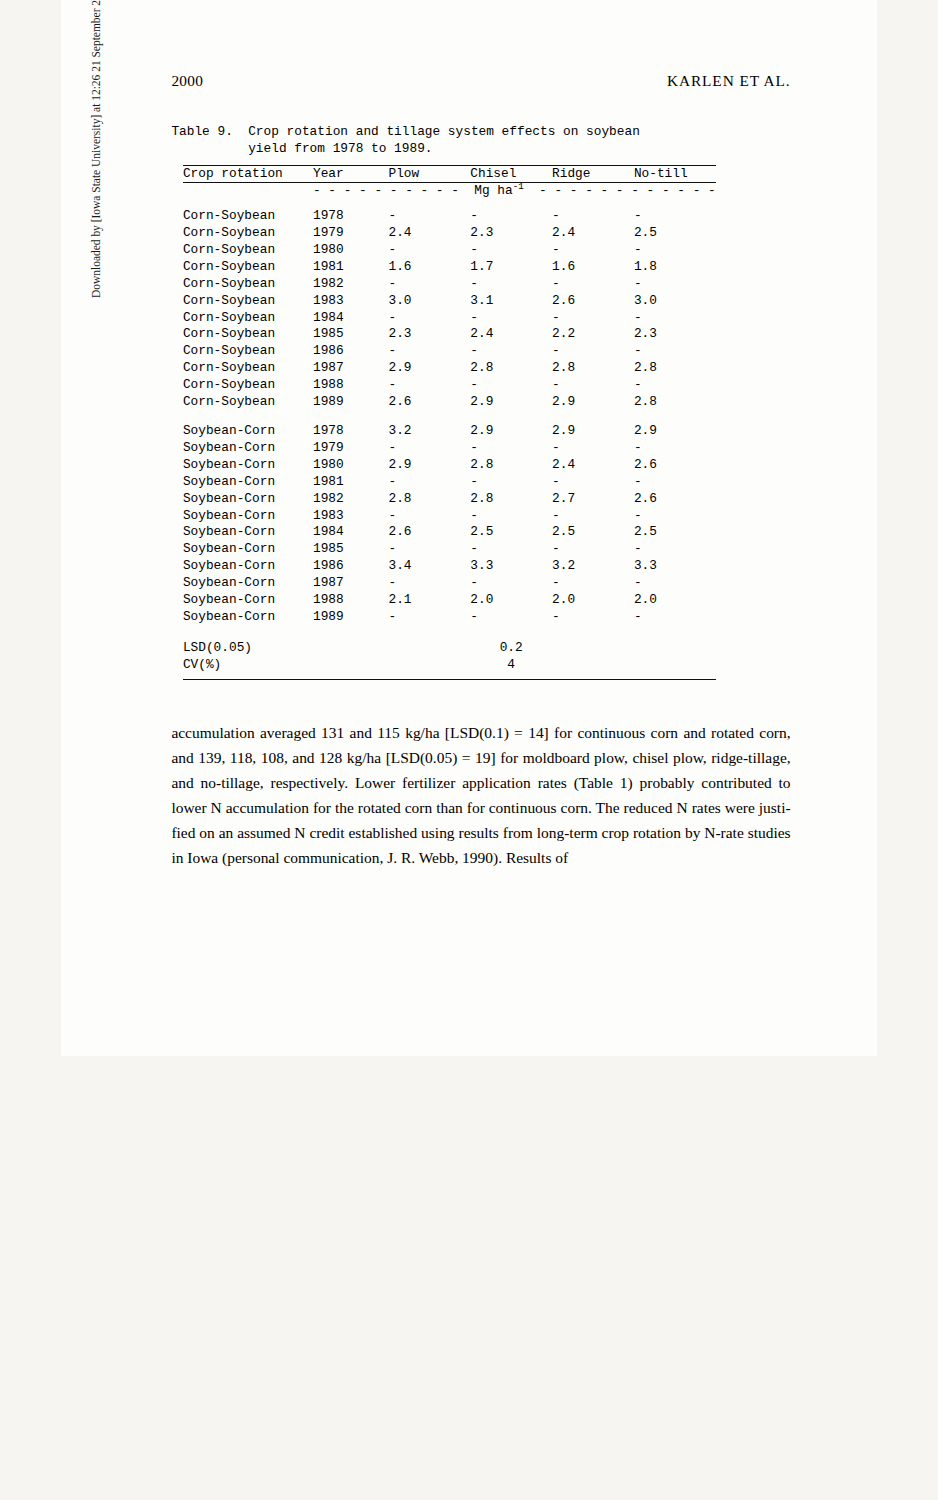2000 KARLEN ET AL.
Downloaded by [Iowa State University] at 12:26 21 September 2014
Table 9. Crop rotation and tillage system effects on soybean yield from 1978 to 1989.
| Crop rotation | Year | Plow | Chisel | Ridge | No-till |
| --- | --- | --- | --- | --- | --- |
| | - - - - - - - - - - Mg ha -1 - - - - - - - - - - - - |
| Corn-Soybean | 1978 | - | - | - | - |
| Corn-Soybean | 1979 | 2.4 | 2.3 | 2.4 | 2.5 |
| Corn-Soybean | 1980 | - | - | - | - |
| Corn-Soybean | 1981 | 1.6 | 1.7 | 1.6 | 1.8 |
| Corn-Soybean | 1982 | - | - | - | - |
| Corn-Soybean | 1983 | 3.0 | 3.1 | 2.6 | 3.0 |
| Corn-Soybean | 1984 | - | - | - | - |
| Corn-Soybean | 1985 | 2.3 | 2.4 | 2.2 | 2.3 |
| Corn-Soybean | 1986 | - | - | - | - |
| Corn-Soybean | 1987 | 2.9 | 2.8 | 2.8 | 2.8 |
| Corn-Soybean | 1988 | - | - | - | - |
| Corn-Soybean | 1989 | 2.6 | 2.9 | 2.9 | 2.8 |
| Soybean-Corn | 1978 | 3.2 | 2.9 | 2.9 | 2.9 |
| Soybean-Corn | 1979 | - | - | - | - |
| Soybean-Corn | 1980 | 2.9 | 2.8 | 2.4 | 2.6 |
| Soybean-Corn | 1981 | - | - | - | - |
| Soybean-Corn | 1982 | 2.8 | 2.8 | 2.7 | 2.6 |
| Soybean-Corn | 1983 | - | - | - | - |
| Soybean-Corn | 1984 | 2.6 | 2.5 | 2.5 | 2.5 |
| Soybean-Corn | 1985 | - | - | - | - |
| Soybean-Corn | 1986 | 3.4 | 3.3 | 3.2 | 3.3 |
| Soybean-Corn | 1987 | - | - | - | - |
| Soybean-Corn | 1988 | 2.1 | 2.0 | 2.0 | 2.0 |
| Soybean-Corn | 1989 | - | - | - | - |
| LSD(0.05) | | | 0.2 | | |
| CV(%) | | | 4 | | |
accumulation averaged 131 and 115 kg/ha [LSD(0.1) = 14] for continuous corn and rotated corn, and 139, 118, 108, and 128 kg/ha [LSD(0.05) = 19] for moldboard plow, chisel plow, ridge-tillage, and no-tillage, respectively. Lower fertilizer application rates (Table 1) probably contributed to lower N accumulation for the rotated corn than for continuous corn. The reduced N rates were justified on an assumed N credit established using results from long-term crop rotation by N-rate studies in Iowa (personal communication, J. R. Webb, 1990). Results of